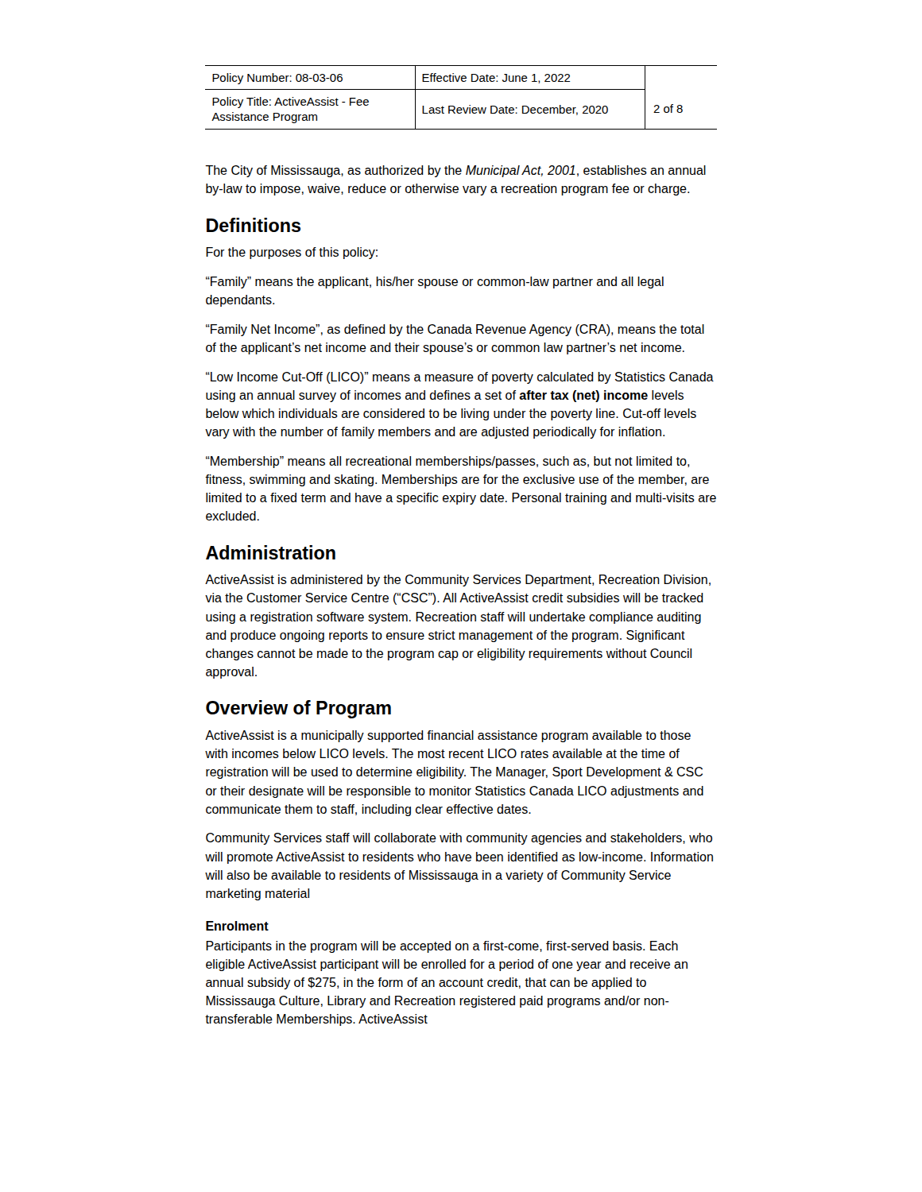| Policy Number: 08-03-06 | Effective Date: June 1, 2022 | |
| Policy Title: ActiveAssist - Fee Assistance Program | Last Review Date: December, 2020 | 2 of 8 |
The City of Mississauga, as authorized by the Municipal Act, 2001, establishes an annual by-law to impose, waive, reduce or otherwise vary a recreation program fee or charge.
Definitions
For the purposes of this policy:
“Family” means the applicant, his/her spouse or common-law partner and all legal dependants.
“Family Net Income”, as defined by the Canada Revenue Agency (CRA), means the total of the applicant’s net income and their spouse’s or common law partner’s net income.
“Low Income Cut-Off (LICO)” means a measure of poverty calculated by Statistics Canada using an annual survey of incomes and defines a set of after tax (net) income levels below which individuals are considered to be living under the poverty line. Cut-off levels vary with the number of family members and are adjusted periodically for inflation.
“Membership” means all recreational memberships/passes, such as, but not limited to, fitness, swimming and skating. Memberships are for the exclusive use of the member, are limited to a fixed term and have a specific expiry date. Personal training and multi-visits are excluded.
Administration
ActiveAssist is administered by the Community Services Department, Recreation Division, via the Customer Service Centre (“CSC”). All ActiveAssist credit subsidies will be tracked using a registration software system. Recreation staff will undertake compliance auditing and produce ongoing reports to ensure strict management of the program. Significant changes cannot be made to the program cap or eligibility requirements without Council approval.
Overview of Program
ActiveAssist is a municipally supported financial assistance program available to those with incomes below LICO levels. The most recent LICO rates available at the time of registration will be used to determine eligibility. The Manager, Sport Development & CSC or their designate will be responsible to monitor Statistics Canada LICO adjustments and communicate them to staff, including clear effective dates.
Community Services staff will collaborate with community agencies and stakeholders, who will promote ActiveAssist to residents who have been identified as low-income. Information will also be available to residents of Mississauga in a variety of Community Service marketing material
Enrolment
Participants in the program will be accepted on a first-come, first-served basis. Each eligible ActiveAssist participant will be enrolled for a period of one year and receive an annual subsidy of $275, in the form of an account credit, that can be applied to Mississauga Culture, Library and Recreation registered paid programs and/or non-transferable Memberships. ActiveAssist